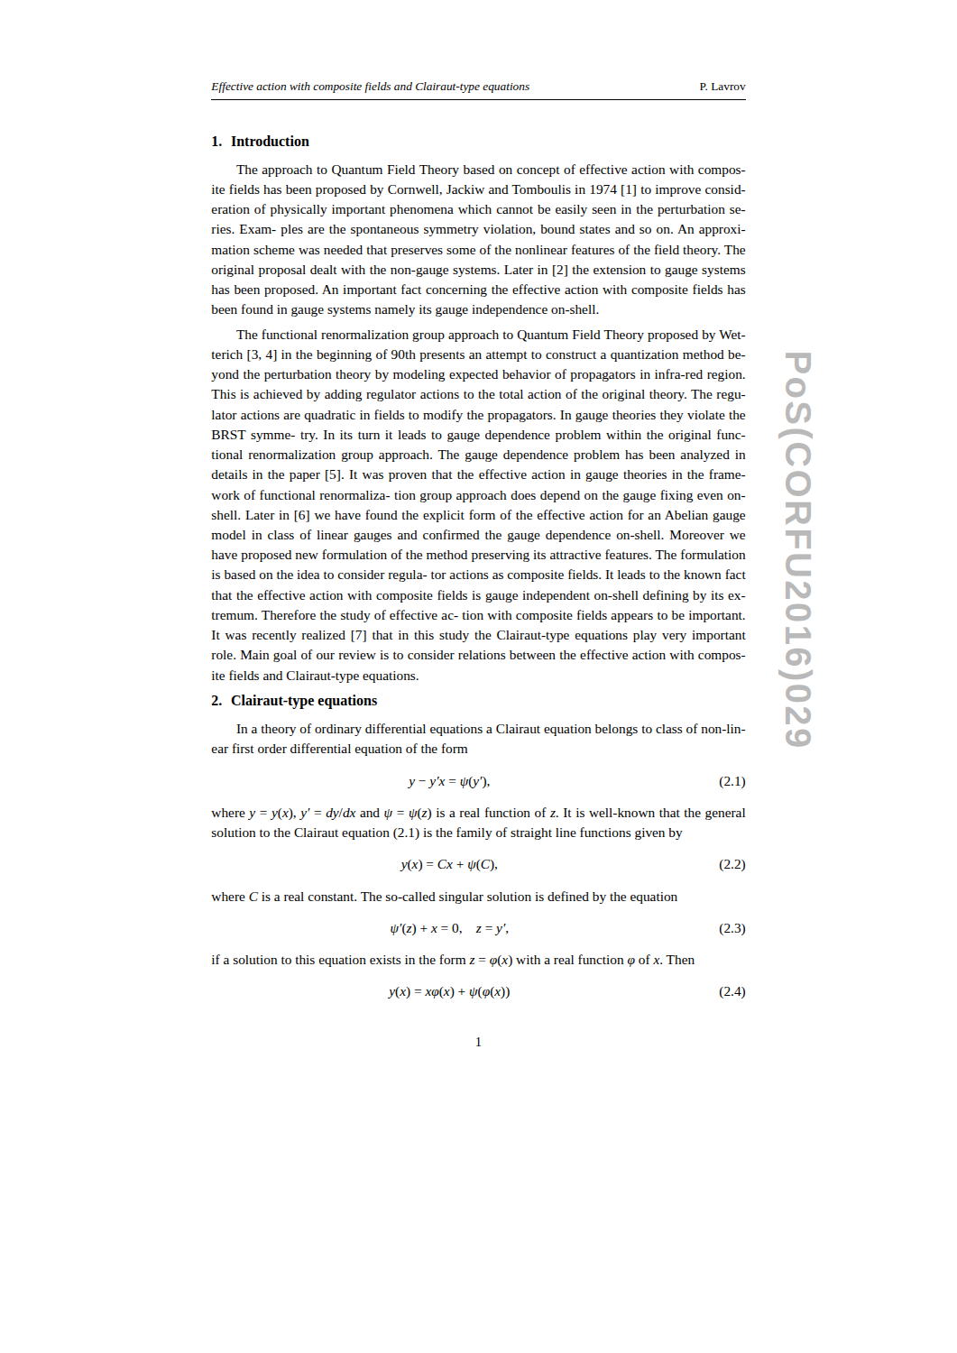Effective action with composite fields and Clairaut-type equations P. Lavrov
PoS(CORFU2016)029
1. Introduction
The approach to Quantum Field Theory based on concept of effective action with composite fields has been proposed by Cornwell, Jackiw and Tomboulis in 1974 [1] to improve consideration of physically important phenomena which cannot be easily seen in the perturbation series. Exam- ples are the spontaneous symmetry violation, bound states and so on. An approximation scheme was needed that preserves some of the nonlinear features of the field theory. The original proposal dealt with the non-gauge systems. Later in [2] the extension to gauge systems has been proposed. An important fact concerning the effective action with composite fields has been found in gauge systems namely its gauge independence on-shell.
The functional renormalization group approach to Quantum Field Theory proposed by Wet- terich [3, 4] in the beginning of 90th presents an attempt to construct a quantization method beyond the perturbation theory by modeling expected behavior of propagators in infra-red region. This is achieved by adding regulator actions to the total action of the original theory. The regulator actions are quadratic in fields to modify the propagators. In gauge theories they violate the BRST symme- try. In its turn it leads to gauge dependence problem within the original functional renormalization group approach. The gauge dependence problem has been analyzed in details in the paper [5]. It was proven that the effective action in gauge theories in the framework of functional renormaliza- tion group approach does depend on the gauge fixing even on-shell. Later in [6] we have found the explicit form of the effective action for an Abelian gauge model in class of linear gauges and confirmed the gauge dependence on-shell. Moreover we have proposed new formulation of the method preserving its attractive features. The formulation is based on the idea to consider regula- tor actions as composite fields. It leads to the known fact that the effective action with composite fields is gauge independent on-shell defining by its extremum. Therefore the study of effective ac- tion with composite fields appears to be important. It was recently realized [7] that in this study the Clairaut-type equations play very important role. Main goal of our review is to consider relations between the effective action with composite fields and Clairaut-type equations.
2. Clairaut-type equations
In a theory of ordinary differential equations a Clairaut equation belongs to class of non-linear first order differential equation of the form
y − y′x = ψ(y′),
(2.1)
where y = y(x), y′ = dy/dx and ψ = ψ(z) is a real function of z. It is well-known that the general solution to the Clairaut equation (2.1) is the family of straight line functions given by
y(x) = Cx + ψ(C),
(2.2)
where C is a real constant. The so-called singular solution is defined by the equation
ψ′(z) + x = 0, z = y′,
(2.3)
if a solution to this equation exists in the form z = φ(x) with a real function φ of x. Then
y(x) = xφ(x) + ψ(φ(x))
(2.4)
1